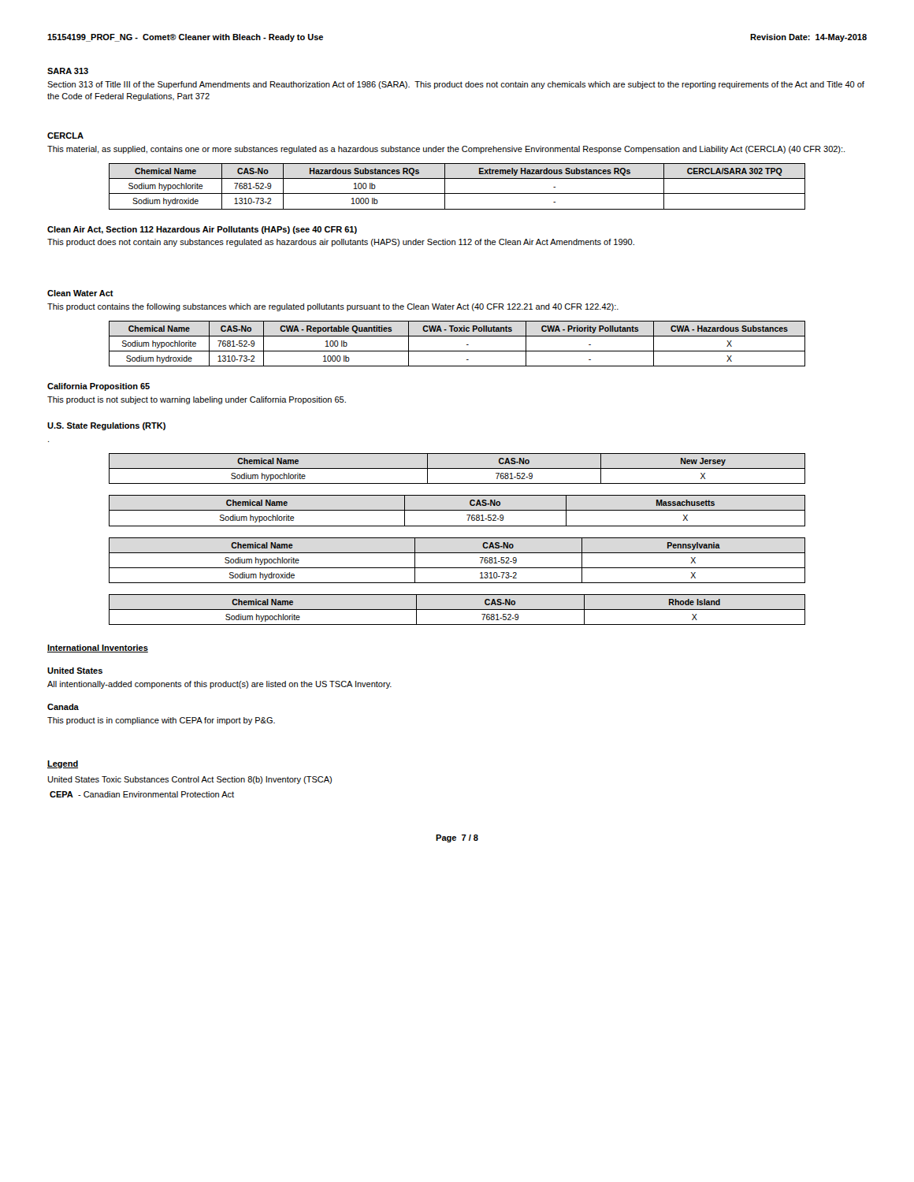15154199_PROF_NG - Comet® Cleaner with Bleach - Ready to Use
Revision Date: 14-May-2018
SARA 313
Section 313 of Title III of the Superfund Amendments and Reauthorization Act of 1986 (SARA). This product does not contain any chemicals which are subject to the reporting requirements of the Act and Title 40 of the Code of Federal Regulations, Part 372
CERCLA
This material, as supplied, contains one or more substances regulated as a hazardous substance under the Comprehensive Environmental Response Compensation and Liability Act (CERCLA) (40 CFR 302):.
| Chemical Name | CAS-No | Hazardous Substances RQs | Extremely Hazardous Substances RQs | CERCLA/SARA 302 TPQ |
| --- | --- | --- | --- | --- |
| Sodium hypochlorite | 7681-52-9 | 100 lb | - | |
| Sodium hydroxide | 1310-73-2 | 1000 lb | - | |
Clean Air Act, Section 112 Hazardous Air Pollutants (HAPs) (see 40 CFR 61)
This product does not contain any substances regulated as hazardous air pollutants (HAPS) under Section 112 of the Clean Air Act Amendments of 1990.
Clean Water Act
This product contains the following substances which are regulated pollutants pursuant to the Clean Water Act (40 CFR 122.21 and 40 CFR 122.42):.
| Chemical Name | CAS-No | CWA - Reportable Quantities | CWA - Toxic Pollutants | CWA - Priority Pollutants | CWA - Hazardous Substances |
| --- | --- | --- | --- | --- | --- |
| Sodium hypochlorite | 7681-52-9 | 100 lb | - | - | X |
| Sodium hydroxide | 1310-73-2 | 1000 lb | - | - | X |
California Proposition 65
This product is not subject to warning labeling under California Proposition 65.
U.S. State Regulations (RTK)
.
| Chemical Name | CAS-No | New Jersey |
| --- | --- | --- |
| Sodium hypochlorite | 7681-52-9 | X |
| Chemical Name | CAS-No | Massachusetts |
| --- | --- | --- |
| Sodium hypochlorite | 7681-52-9 | X |
| Chemical Name | CAS-No | Pennsylvania |
| --- | --- | --- |
| Sodium hypochlorite | 7681-52-9 | X |
| Sodium hydroxide | 1310-73-2 | X |
| Chemical Name | CAS-No | Rhode Island |
| --- | --- | --- |
| Sodium hypochlorite | 7681-52-9 | X |
International Inventories
United States
All intentionally-added components of this product(s) are listed on the US TSCA Inventory.
Canada
This product is in compliance with CEPA for import by P&G.
Legend
United States Toxic Substances Control Act Section 8(b) Inventory (TSCA)
CEPA - Canadian Environmental Protection Act
Page 7 / 8